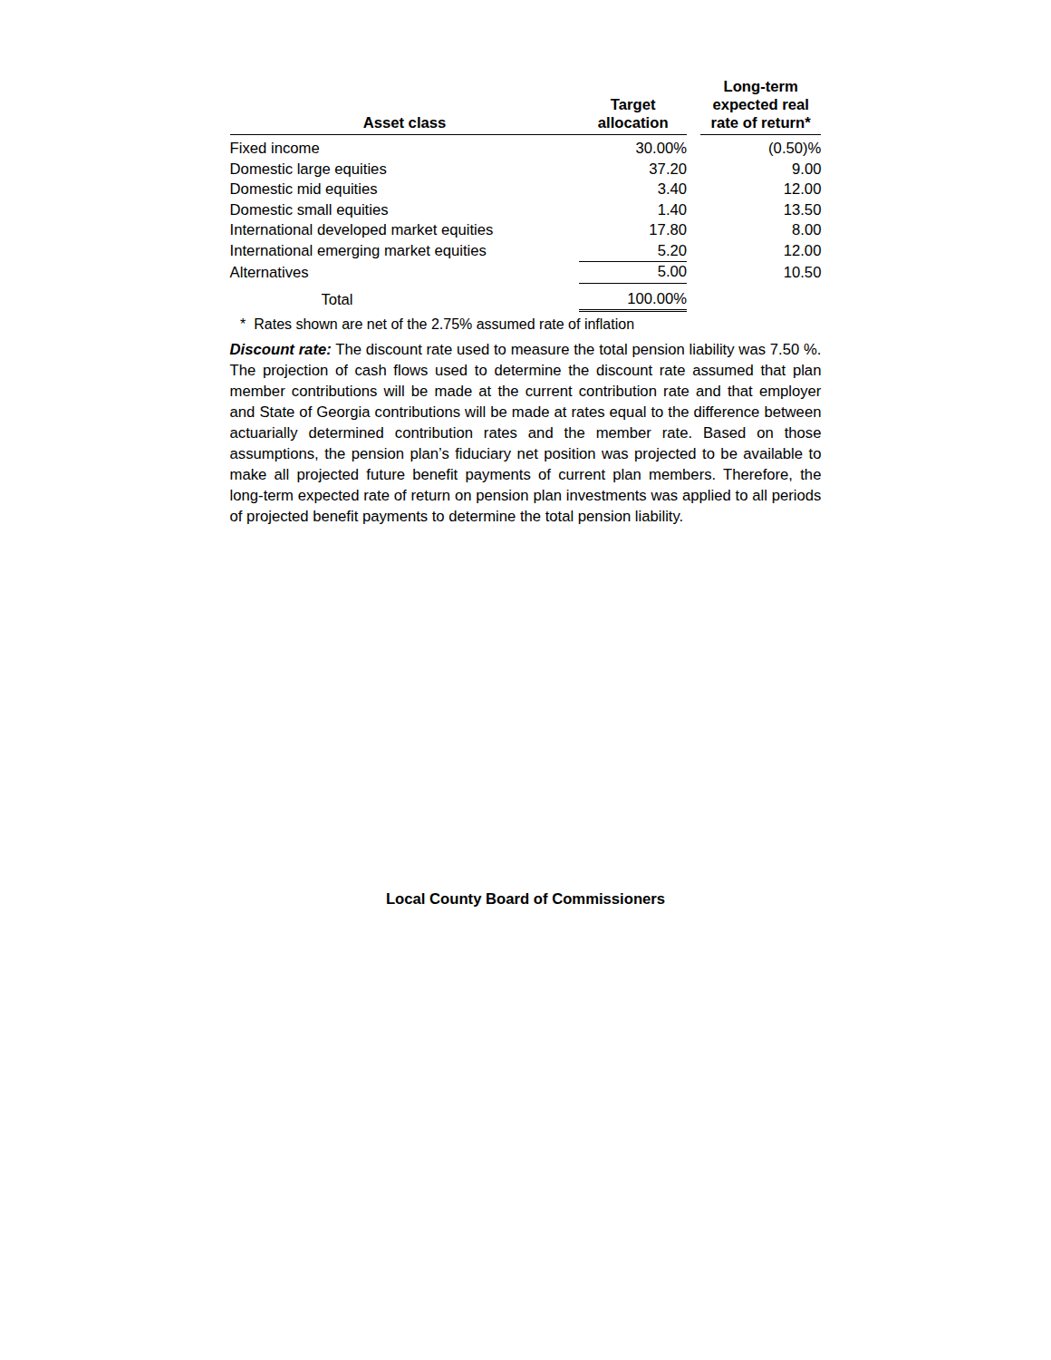| Asset class | Target allocation | | Long-term expected real rate of return* |
| --- | --- | --- | --- |
| Fixed income | 30.00% | | (0.50)% |
| Domestic large equities | 37.20 | | 9.00 |
| Domestic mid equities | 3.40 | | 12.00 |
| Domestic small equities | 1.40 | | 13.50 |
| International developed market equities | 17.80 | | 8.00 |
| International emerging market equities | 5.20 | | 12.00 |
| Alternatives | 5.00 | | 10.50 |
| Total | 100.00% | | |
* Rates shown are net of the 2.75% assumed rate of inflation
Discount rate: The discount rate used to measure the total pension liability was 7.50 %. The projection of cash flows used to determine the discount rate assumed that plan member contributions will be made at the current contribution rate and that employer and State of Georgia contributions will be made at rates equal to the difference between actuarially determined contribution rates and the member rate. Based on those assumptions, the pension plan’s fiduciary net position was projected to be available to make all projected future benefit payments of current plan members. Therefore, the long-term expected rate of return on pension plan investments was applied to all periods of projected benefit payments to determine the total pension liability.
Local County Board of Commissioners